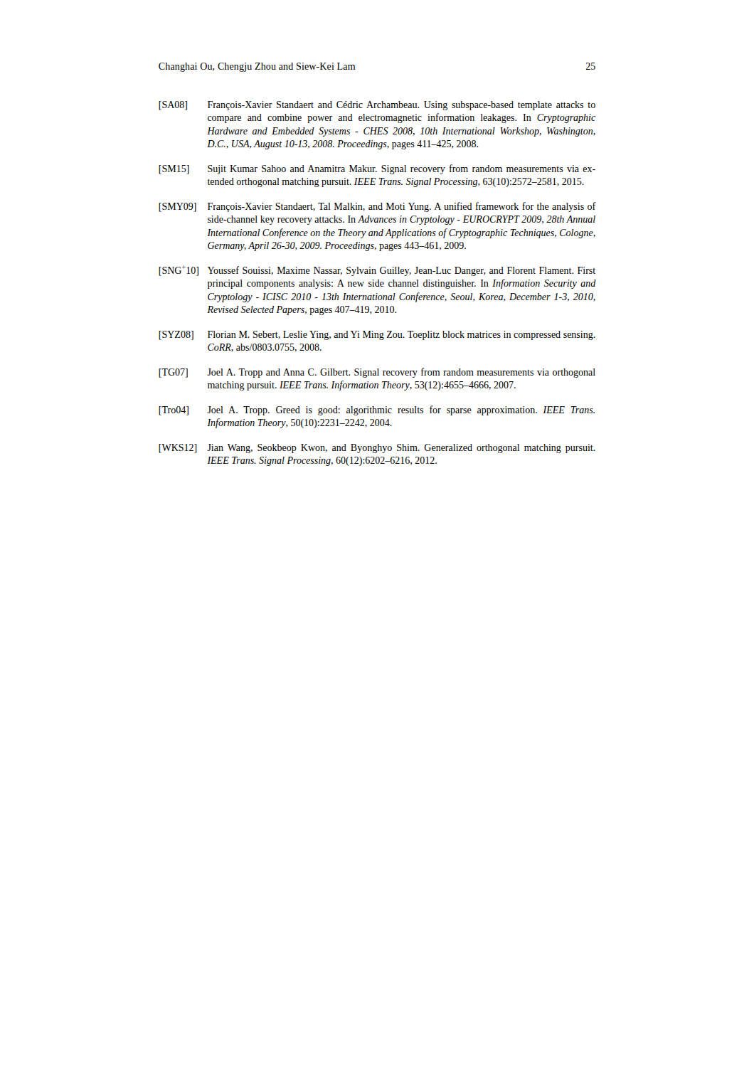Changhai Ou, Chengju Zhou and Siew-Kei Lam 25
[SA08]
François-Xavier Standaert and Cédric Archambeau. Using subspace-based template attacks to compare and combine power and electromagnetic information leakages. In Cryptographic Hardware and Embedded Systems - CHES 2008, 10th International Workshop, Washington, D.C., USA, August 10-13, 2008. Proceedings, pages 411–425, 2008.
[SM15]
Sujit Kumar Sahoo and Anamitra Makur. Signal recovery from random measurements via extended orthogonal matching pursuit. IEEE Trans. Signal Processing, 63(10):2572–2581, 2015.
[SMY09]
François-Xavier Standaert, Tal Malkin, and Moti Yung. A unified framework for the analysis of side-channel key recovery attacks. In Advances in Cryptology - EUROCRYPT 2009, 28th Annual International Conference on the Theory and Applications of Cryptographic Techniques, Cologne, Germany, April 26-30, 2009. Proceedings, pages 443–461, 2009.
[SNG+10]
Youssef Souissi, Maxime Nassar, Sylvain Guilley, Jean-Luc Danger, and Florent Flament. First principal components analysis: A new side channel distinguisher. In Information Security and Cryptology - ICISC 2010 - 13th International Conference, Seoul, Korea, December 1-3, 2010, Revised Selected Papers, pages 407–419, 2010.
[SYZ08]
Florian M. Sebert, Leslie Ying, and Yi Ming Zou. Toeplitz block matrices in compressed sensing. CoRR, abs/0803.0755, 2008.
[TG07]
Joel A. Tropp and Anna C. Gilbert. Signal recovery from random measurements via orthogonal matching pursuit. IEEE Trans. Information Theory, 53(12):4655–4666, 2007.
[Tro04]
Joel A. Tropp. Greed is good: algorithmic results for sparse approximation. IEEE Trans. Information Theory, 50(10):2231–2242, 2004.
[WKS12]
Jian Wang, Seokbeop Kwon, and Byonghyo Shim. Generalized orthogonal matching pursuit. IEEE Trans. Signal Processing, 60(12):6202–6216, 2012.